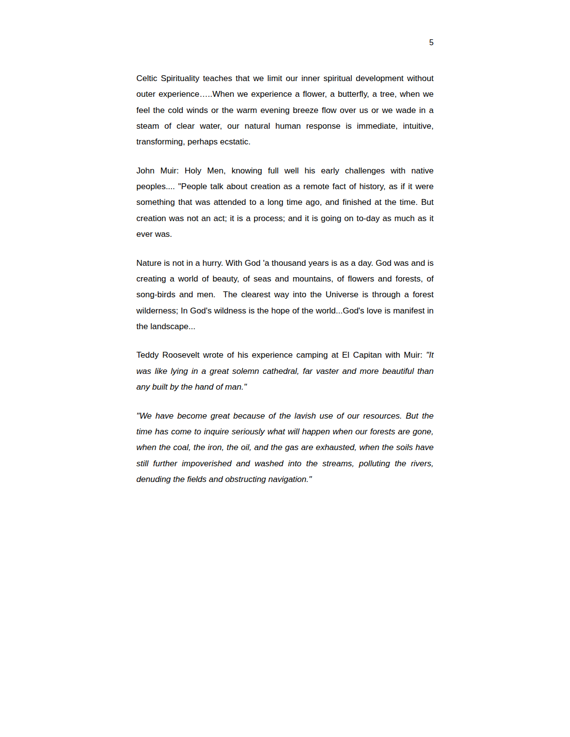5
Celtic Spirituality teaches that we limit our inner spiritual development without outer experience…..When we experience a flower, a butterfly, a tree, when we feel the cold winds or the warm evening breeze flow over us or we wade in a steam of clear water, our natural human response is immediate, intuitive, transforming, perhaps ecstatic.
John Muir: Holy Men, knowing full well his early challenges with native peoples.... "People talk about creation as a remote fact of history, as if it were something that was attended to a long time ago, and finished at the time. But creation was not an act; it is a process; and it is going on to-day as much as it ever was.
Nature is not in a hurry. With God 'a thousand years is as a day. God was and is creating a world of beauty, of seas and mountains, of flowers and forests, of song-birds and men. The clearest way into the Universe is through a forest wilderness; In God's wildness is the hope of the world...God's love is manifest in the landscape...
Teddy Roosevelt wrote of his experience camping at El Capitan with Muir: "It was like lying in a great solemn cathedral, far vaster and more beautiful than any built by the hand of man."
"We have become great because of the lavish use of our resources. But the time has come to inquire seriously what will happen when our forests are gone, when the coal, the iron, the oil, and the gas are exhausted, when the soils have still further impoverished and washed into the streams, polluting the rivers, denuding the fields and obstructing navigation."